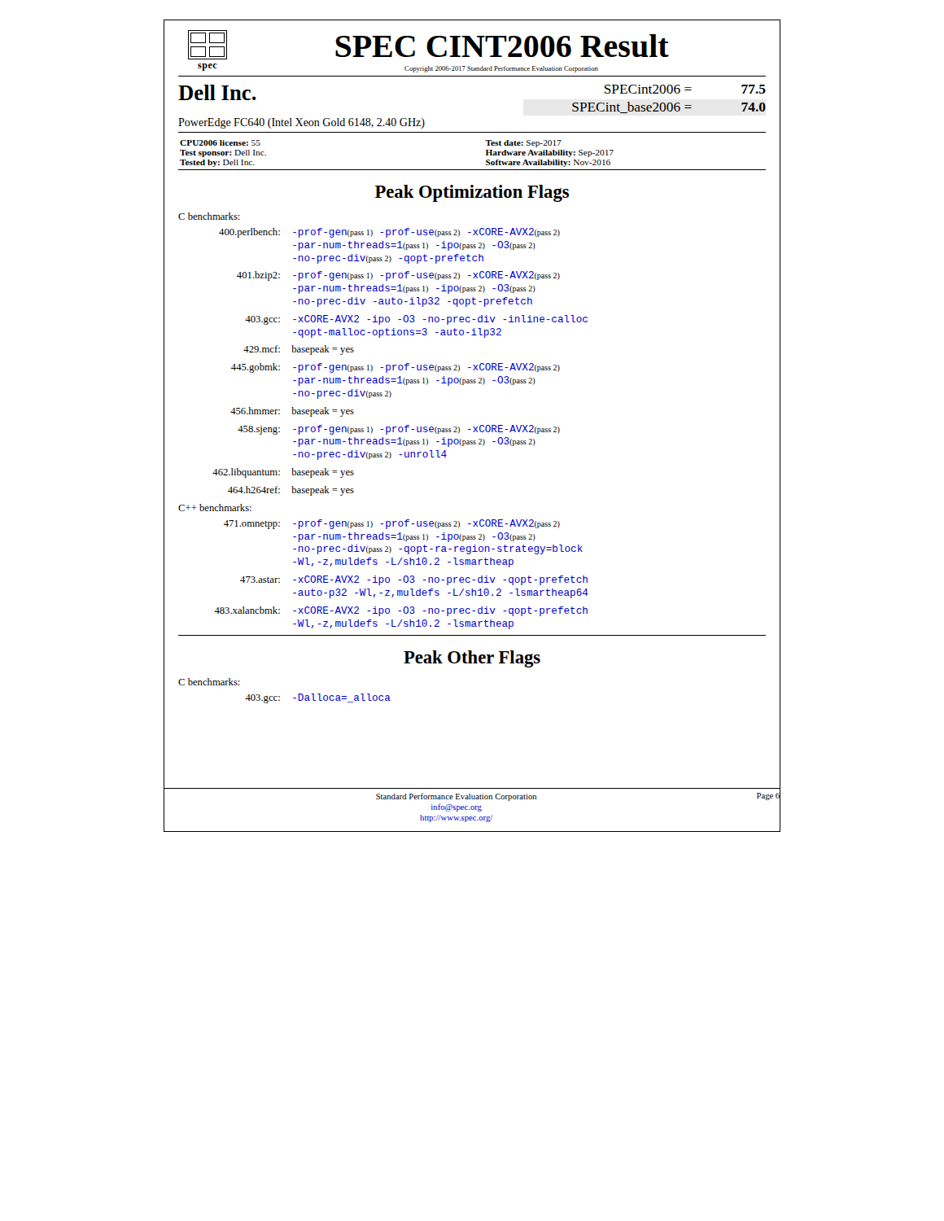spec
SPEC CINT2006 Result
Copyright 2006-2017 Standard Performance Evaluation Corporation
Dell Inc.
PowerEdge FC640 (Intel Xeon Gold 6148, 2.40 GHz)
SPECint2006 = 77.5
SPECint_base2006 = 74.0
| CPU2006 license: 55 | Test date: Sep-2017 |
| Test sponsor: Dell Inc. | Hardware Availability: Sep-2017 |
| Tested by: Dell Inc. | Software Availability: Nov-2016 |
Peak Optimization Flags
C benchmarks:
400.perlbench:
-prof-gen(pass 1) -prof-use(pass 2) -xCORE-AVX2(pass 2)
-par-num-threads=1(pass 1) -ipo(pass 2) -O3(pass 2)
-no-prec-div(pass 2) -qopt-prefetch
401.bzip2:
-prof-gen(pass 1) -prof-use(pass 2) -xCORE-AVX2(pass 2)
-par-num-threads=1(pass 1) -ipo(pass 2) -O3(pass 2)
-no-prec-div -auto-ilp32 -qopt-prefetch
403.gcc:
-xCORE-AVX2 -ipo -O3 -no-prec-div -inline-calloc
-qopt-malloc-options=3 -auto-ilp32
429.mcf:
basepeak = yes
445.gobmk:
-prof-gen(pass 1) -prof-use(pass 2) -xCORE-AVX2(pass 2)
-par-num-threads=1(pass 1) -ipo(pass 2) -O3(pass 2)
-no-prec-div(pass 2)
456.hmmer:
basepeak = yes
458.sjeng:
-prof-gen(pass 1) -prof-use(pass 2) -xCORE-AVX2(pass 2)
-par-num-threads=1(pass 1) -ipo(pass 2) -O3(pass 2)
-no-prec-div(pass 2) -unroll4
462.libquantum:
basepeak = yes
464.h264ref:
basepeak = yes
C++ benchmarks:
471.omnetpp:
-prof-gen(pass 1) -prof-use(pass 2) -xCORE-AVX2(pass 2)
-par-num-threads=1(pass 1) -ipo(pass 2) -O3(pass 2)
-no-prec-div(pass 2) -qopt-ra-region-strategy=block
-Wl,-z,muldefs -L/sh10.2 -lsmartheap
473.astar:
-xCORE-AVX2 -ipo -O3 -no-prec-div -qopt-prefetch
-auto-p32 -Wl,-z,muldefs -L/sh10.2 -lsmartheap64
483.xalancbmk:
-xCORE-AVX2 -ipo -O3 -no-prec-div -qopt-prefetch
-Wl,-z,muldefs -L/sh10.2 -lsmartheap
Peak Other Flags
C benchmarks:
403.gcc:
-Dalloca=_alloca
Standard Performance Evaluation Corporation
info@spec.org
http://www.spec.org/
Page 6